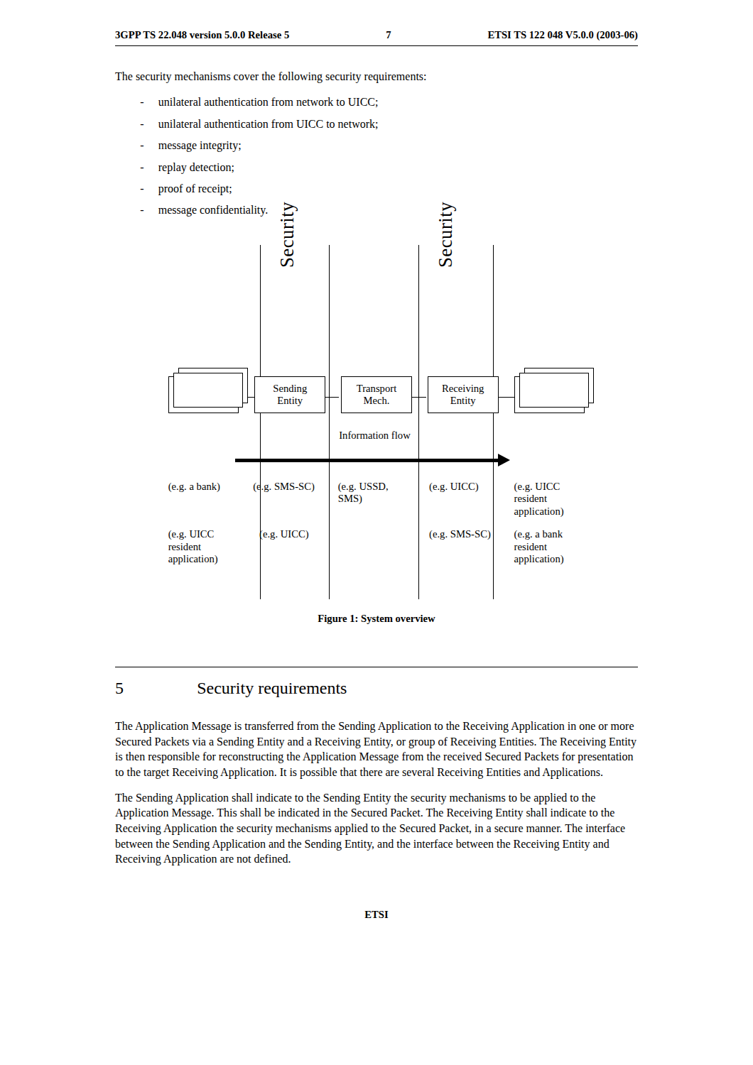3GPP TS 22.048 version 5.0.0 Release 5
7
ETSI TS 122 048 V5.0.0 (2003-06)
The security mechanisms cover the following security requirements:
unilateral authentication from network to UICC;
unilateral authentication from UICC to network;
message integrity;
replay detection;
proof of receipt;
message confidentiality.
Security
Security
Sending
Application
Sending
Entity
Transport
Mech.
Receiving
Entity
Receiving
Application
Information flow
(e.g. a bank)
(e.g. SMS-SC)
(e.g. USSD, SMS)
(e.g. UICC)
(e.g. UICC resident application)
(e.g. UICC resident application)
(e.g. UICC)
(e.g. SMS-SC)
(e.g. a bank resident application)
Figure 1: System overview
5 Security requirements
The Application Message is transferred from the Sending Application to the Receiving Application in one or more Secured Packets via a Sending Entity and a Receiving Entity, or group of Receiving Entities. The Receiving Entity is then responsible for reconstructing the Application Message from the received Secured Packets for presentation to the target Receiving Application. It is possible that there are several Receiving Entities and Applications.
The Sending Application shall indicate to the Sending Entity the security mechanisms to be applied to the Application Message. This shall be indicated in the Secured Packet. The Receiving Entity shall indicate to the Receiving Application the security mechanisms applied to the Secured Packet, in a secure manner. The interface between the Sending Application and the Sending Entity, and the interface between the Receiving Entity and Receiving Application are not defined.
ETSI